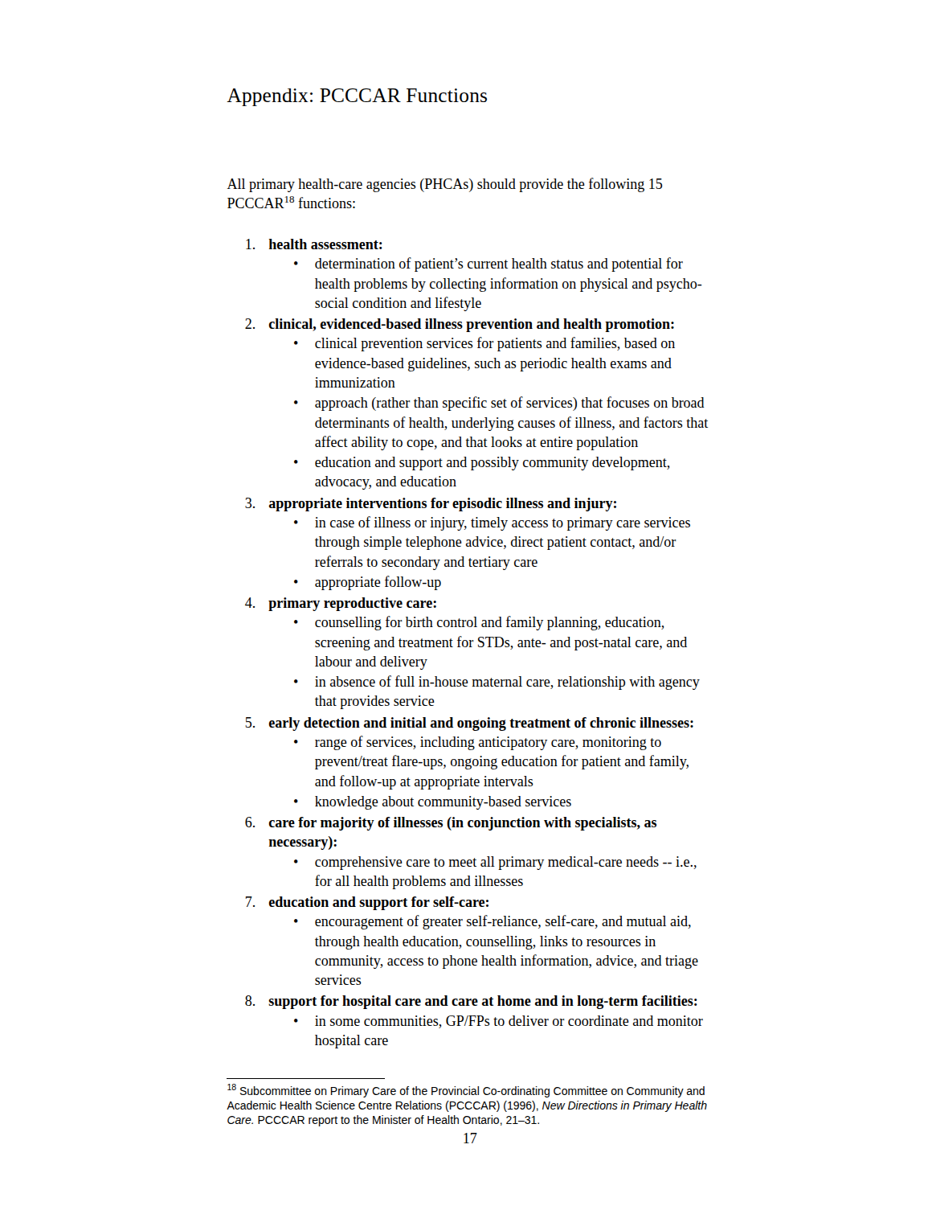Appendix: PCCCAR Functions
All primary health-care agencies (PHCAs) should provide the following 15 PCCCAR18 functions:
health assessment:
determination of patient’s current health status and potential for health problems by collecting information on physical and psycho-social condition and lifestyle
clinical, evidenced-based illness prevention and health promotion:
clinical prevention services for patients and families, based on evidence-based guidelines, such as periodic health exams and immunization
approach (rather than specific set of services) that focuses on broad determinants of health, underlying causes of illness, and factors that affect ability to cope, and that looks at entire population
education and support and possibly community development, advocacy, and education
appropriate interventions for episodic illness and injury:
in case of illness or injury, timely access to primary care services through simple telephone advice, direct patient contact, and/or referrals to secondary and tertiary care
appropriate follow-up
primary reproductive care:
counselling for birth control and family planning, education, screening and treatment for STDs, ante- and post-natal care, and labour and delivery
in absence of full in-house maternal care, relationship with agency that provides service
early detection and initial and ongoing treatment of chronic illnesses:
range of services, including anticipatory care, monitoring to prevent/treat flare-ups, ongoing education for patient and family, and follow-up at appropriate intervals
knowledge about community-based services
care for majority of illnesses (in conjunction with specialists, as necessary):
comprehensive care to meet all primary medical-care needs -- i.e., for all health problems and illnesses
education and support for self-care:
encouragement of greater self-reliance, self-care, and mutual aid, through health education, counselling, links to resources in community, access to phone health information, advice, and triage services
support for hospital care and care at home and in long-term facilities:
in some communities, GP/FPs to deliver or coordinate and monitor hospital care
18 Subcommittee on Primary Care of the Provincial Co-ordinating Committee on Community and Academic Health Science Centre Relations (PCCCAR) (1996), New Directions in Primary Health Care. PCCCAR report to the Minister of Health Ontario, 21–31.
17